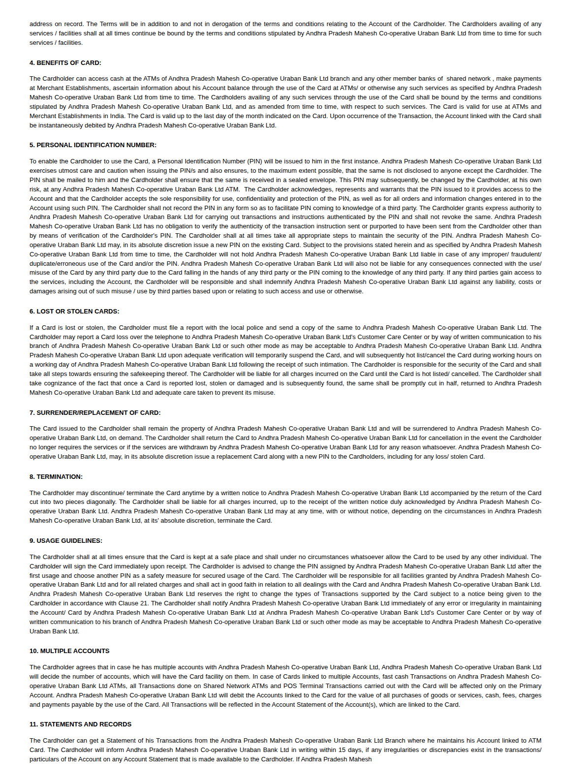address on record. The Terms will be in addition to and not in derogation of the terms and conditions relating to the Account of the Cardholder. The Cardholders availing of any services / facilities shall at all times continue be bound by the terms and conditions stipulated by Andhra Pradesh Mahesh Co-operative Uraban Bank Ltd from time to time for such services / facilities.
4. Benefits of Card:
The Cardholder can access cash at the ATMs of Andhra Pradesh Mahesh Co-operative Uraban Bank Ltd branch and any other member banks of shared network , make payments at Merchant Establishments, ascertain information about his Account balance through the use of the Card at ATMs/ or otherwise any such services as specified by Andhra Pradesh Mahesh Co-operative Uraban Bank Ltd from time to time. The Cardholders availing of any such services through the use of the Card shall be bound by the terms and conditions stipulated by Andhra Pradesh Mahesh Co-operative Uraban Bank Ltd, and as amended from time to time, with respect to such services. The Card is valid for use at ATMs and Merchant Establishments in India. The Card is valid up to the last day of the month indicated on the Card. Upon occurrence of the Transaction, the Account linked with the Card shall be instantaneously debited by Andhra Pradesh Mahesh Co-operative Uraban Bank Ltd.
5. Personal Identification Number:
To enable the Cardholder to use the Card, a Personal Identification Number (PIN) will be issued to him in the first instance. Andhra Pradesh Mahesh Co-operative Uraban Bank Ltd exercises utmost care and caution when issuing the PIN/s and also ensures, to the maximum extent possible, that the same is not disclosed to anyone except the Cardholder. The PIN shall be mailed to him and the Cardholder shall ensure that the same is received in a sealed envelope. This PIN may subsequently, be changed by the Cardholder, at his own risk, at any Andhra Pradesh Mahesh Co-operative Uraban Bank Ltd ATM. The Cardholder acknowledges, represents and warrants that the PIN issued to it provides access to the Account and that the Cardholder accepts the sole responsibility for use, confidentiality and protection of the PIN, as well as for all orders and information changes entered in to the Account using such PIN. The Cardholder shall not record the PIN in any form so as to facilitate PIN coming to knowledge of a third party. The Cardholder grants express authority to Andhra Pradesh Mahesh Co-operative Uraban Bank Ltd for carrying out transactions and instructions authenticated by the PIN and shall not revoke the same. Andhra Pradesh Mahesh Co-operative Uraban Bank Ltd has no obligation to verify the authenticity of the transaction instruction sent or purported to have been sent from the Cardholder other than by means of verification of the Cardholder's PIN. The Cardholder shall at all times take all appropriate steps to maintain the security of the PIN. Andhra Pradesh Mahesh Co-operative Uraban Bank Ltd may, in its absolute discretion issue a new PIN on the existing Card. Subject to the provisions stated herein and as specified by Andhra Pradesh Mahesh Co-operative Uraban Bank Ltd from time to time, the Cardholder will not hold Andhra Pradesh Mahesh Co-operative Uraban Bank Ltd liable in case of any improper/ fraudulent/ duplicate/erroneous use of the Card and/or the PIN. Andhra Pradesh Mahesh Co-operative Uraban Bank Ltd will also not be liable for any consequences connected with the use/ misuse of the Card by any third party due to the Card falling in the hands of any third party or the PIN coming to the knowledge of any third party. If any third parties gain access to the services, including the Account, the Cardholder will be responsible and shall indemnify Andhra Pradesh Mahesh Co-operative Uraban Bank Ltd against any liability, costs or damages arising out of such misuse / use by third parties based upon or relating to such access and use or otherwise.
6. Lost or Stolen Cards:
If a Card is lost or stolen, the Cardholder must file a report with the local police and send a copy of the same to Andhra Pradesh Mahesh Co-operative Uraban Bank Ltd. The Cardholder may report a Card loss over the telephone to Andhra Pradesh Mahesh Co-operative Uraban Bank Ltd's Customer Care Center or by way of written communication to his branch of Andhra Pradesh Mahesh Co-operative Uraban Bank Ltd or such other mode as may be acceptable to Andhra Pradesh Mahesh Co-operative Uraban Bank Ltd. Andhra Pradesh Mahesh Co-operative Uraban Bank Ltd upon adequate verification will temporarily suspend the Card, and will subsequently hot list/cancel the Card during working hours on a working day of Andhra Pradesh Mahesh Co-operative Uraban Bank Ltd following the receipt of such intimation. The Cardholder is responsible for the security of the Card and shall take all steps towards ensuring the safekeeping thereof. The Cardholder will be liable for all charges incurred on the Card until the Card is hot listed/ cancelled. The Cardholder shall take cognizance of the fact that once a Card is reported lost, stolen or damaged and is subsequently found, the same shall be promptly cut in half, returned to Andhra Pradesh Mahesh Co-operative Uraban Bank Ltd and adequate care taken to prevent its misuse.
7. Surrender/Replacement of Card:
The Card issued to the Cardholder shall remain the property of Andhra Pradesh Mahesh Co-operative Uraban Bank Ltd and will be surrendered to Andhra Pradesh Mahesh Co-operative Uraban Bank Ltd, on demand. The Cardholder shall return the Card to Andhra Pradesh Mahesh Co-operative Uraban Bank Ltd for cancellation in the event the Cardholder no longer requires the services or if the services are withdrawn by Andhra Pradesh Mahesh Co-operative Uraban Bank Ltd for any reason whatsoever. Andhra Pradesh Mahesh Co-operative Uraban Bank Ltd, may, in its absolute discretion issue a replacement Card along with a new PIN to the Cardholders, including for any loss/ stolen Card.
8. Termination:
The Cardholder may discontinue/ terminate the Card anytime by a written notice to Andhra Pradesh Mahesh Co-operative Uraban Bank Ltd accompanied by the return of the Card cut into two pieces diagonally. The Cardholder shall be liable for all charges incurred, up to the receipt of the written notice duly acknowledged by Andhra Pradesh Mahesh Co-operative Uraban Bank Ltd. Andhra Pradesh Mahesh Co-operative Uraban Bank Ltd may at any time, with or without notice, depending on the circumstances in Andhra Pradesh Mahesh Co-operative Uraban Bank Ltd, at its' absolute discretion, terminate the Card.
9. Usage Guidelines:
The Cardholder shall at all times ensure that the Card is kept at a safe place and shall under no circumstances whatsoever allow the Card to be used by any other individual. The Cardholder will sign the Card immediately upon receipt. The Cardholder is advised to change the PIN assigned by Andhra Pradesh Mahesh Co-operative Uraban Bank Ltd after the first usage and choose another PIN as a safety measure for secured usage of the Card. The Cardholder will be responsible for all facilities granted by Andhra Pradesh Mahesh Co-operative Uraban Bank Ltd and for all related charges and shall act in good faith in relation to all dealings with the Card and Andhra Pradesh Mahesh Co-operative Uraban Bank Ltd. Andhra Pradesh Mahesh Co-operative Uraban Bank Ltd reserves the right to change the types of Transactions supported by the Card subject to a notice being given to the Cardholder in accordance with Clause 21. The Cardholder shall notify Andhra Pradesh Mahesh Co-operative Uraban Bank Ltd immediately of any error or irregularity in maintaining the Account/ Card by Andhra Pradesh Mahesh Co-operative Uraban Bank Ltd at Andhra Pradesh Mahesh Co-operative Uraban Bank Ltd's Customer Care Center or by way of written communication to his branch of Andhra Pradesh Mahesh Co-operative Uraban Bank Ltd or such other mode as may be acceptable to Andhra Pradesh Mahesh Co-operative Uraban Bank Ltd.
10. Multiple Accounts
The Cardholder agrees that in case he has multiple accounts with Andhra Pradesh Mahesh Co-operative Uraban Bank Ltd, Andhra Pradesh Mahesh Co-operative Uraban Bank Ltd will decide the number of accounts, which will have the Card facility on them. In case of Cards linked to multiple Accounts, fast cash Transactions on Andhra Pradesh Mahesh Co-operative Uraban Bank Ltd ATMs, all Transactions done on Shared Network ATMs and POS Terminal Transactions carried out with the Card will be affected only on the Primary Account. Andhra Pradesh Mahesh Co-operative Uraban Bank Ltd will debit the Accounts linked to the Card for the value of all purchases of goods or services, cash, fees, charges and payments payable by the use of the Card. All Transactions will be reflected in the Account Statement of the Account(s), which are linked to the Card.
11. Statements and Records
The Cardholder can get a Statement of his Transactions from the Andhra Pradesh Mahesh Co-operative Uraban Bank Ltd Branch where he maintains his Account linked to ATM Card. The Cardholder will inform Andhra Pradesh Mahesh Co-operative Uraban Bank Ltd in writing within 15 days, if any irregularities or discrepancies exist in the transactions/ particulars of the Account on any Account Statement that is made available to the Cardholder. If Andhra Pradesh Mahesh